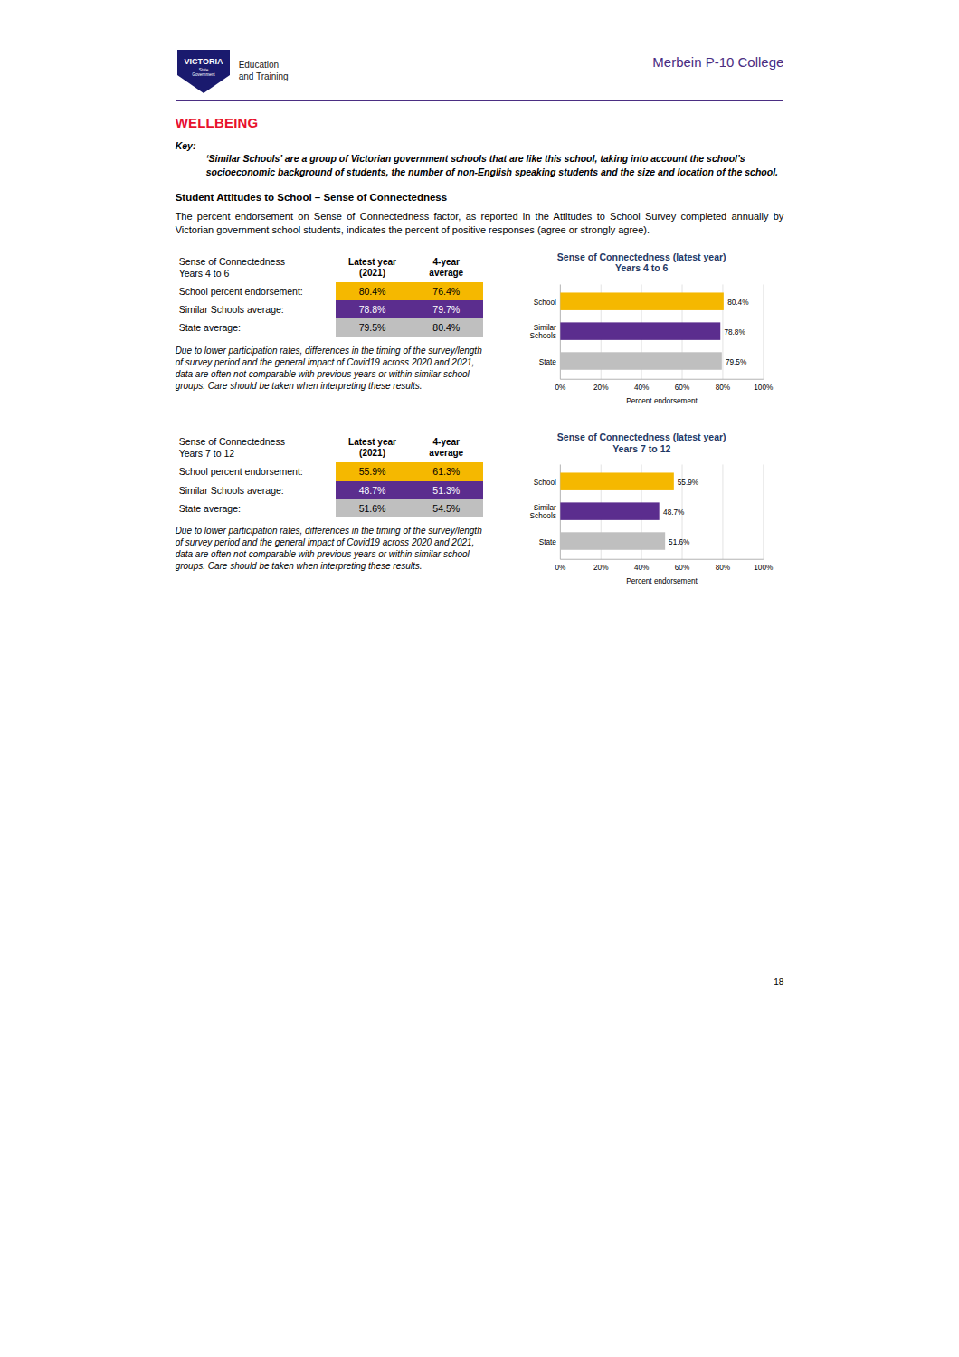VICTORIA State Government
Education and Training
Merbein P-10 College
WELLBEING
Key: ‘Similar Schools’ are a group of Victorian government schools that are like this school, taking into account the school’s socioeconomic background of students, the number of non-English speaking students and the size and location of the school.
Student Attitudes to School – Sense of Connectedness
The percent endorsement on Sense of Connectedness factor, as reported in the Attitudes to School Survey completed annually by Victorian government school students, indicates the percent of positive responses (agree or strongly agree).
| Sense of Connectedness Years 4 to 6 | Latest year (2021) | 4-year average |
| --- | --- | --- |
| School percent endorsement: | 80.4% | 76.4% |
| Similar Schools average: | 78.8% | 79.7% |
| State average: | 79.5% | 80.4% |
Due to lower participation rates, differences in the timing of the survey/length of survey period and the general impact of Covid19 across 2020 and 2021, data are often not comparable with previous years or within similar school groups. Care should be taken when interpreting these results.
Sense of Connectedness (latest year)
Years 4 to 6
School Similar Schools State 80.4% 78.8% 79.5% 0% 20% 40% 60% 80% 100% Percent endorsement
| Sense of Connectedness Years 7 to 12 | Latest year (2021) | 4-year average |
| --- | --- | --- |
| School percent endorsement: | 55.9% | 61.3% |
| Similar Schools average: | 48.7% | 51.3% |
| State average: | 51.6% | 54.5% |
Due to lower participation rates, differences in the timing of the survey/length of survey period and the general impact of Covid19 across 2020 and 2021, data are often not comparable with previous years or within similar school groups. Care should be taken when interpreting these results.
Sense of Connectedness (latest year)
Years 7 to 12
School Similar Schools State 55.9% 48.7% 51.6% 0% 20% 40% 60% 80% 100% Percent endorsement
18